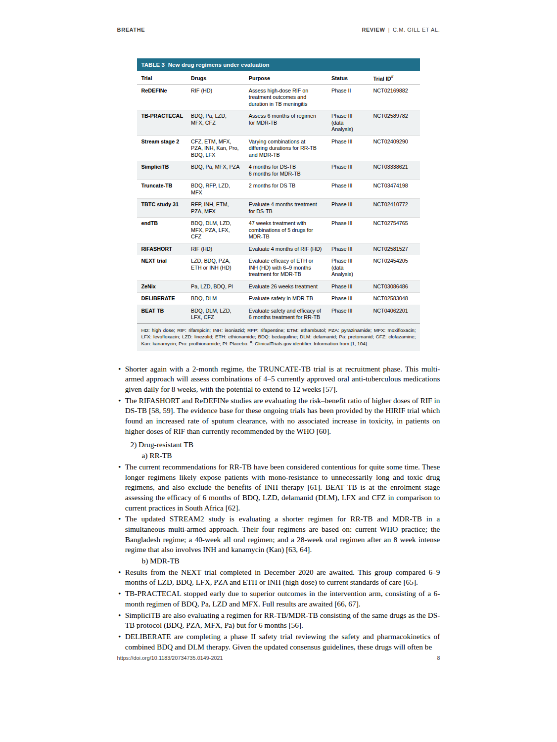BREATHE
REVIEW|C.M. GILL ET AL.
TABLE 3 New drug regimens under evaluation
| Trial | Drugs | Purpose | Status | Trial ID # |
| --- | --- | --- | --- | --- |
| ReDEFINe | RIF (HD) | Assess high-dose RIF on treatment outcomes and duration in TB meningitis | Phase II | NCT02169882 |
| TB-PRACTECAL | BDQ, Pa, LZD, MFX, CFZ | Assess 6 months of regimen for MDR-TB | Phase III (data Analysis) | NCT02589782 |
| Stream stage 2 | CFZ, ETM, MFX, PZA, INH, Kan, Pro, BDQ, LFX | Varying combinations at differing durations for RR-TB and MDR-TB | Phase III | NCT02409290 |
| SimpliciTB | BDQ, Pa, MFX, PZA | 4 months for DS-TB 6 months for MDR-TB | Phase III | NCT03338621 |
| Truncate-TB | BDQ, RFP, LZD, MFX | 2 months for DS TB | Phase III | NCT03474198 |
| TBTC study 31 | RFP, INH, ETM, PZA, MFX | Evaluate 4 months treatment for DS-TB | Phase III | NCT02410772 |
| endTB | BDQ, DLM, LZD, MFX, PZA, LFX, CFZ | 47 weeks treatment with combinations of 5 drugs for MDR-TB | Phase III | NCT02754765 |
| RIFASHORT | RIF (HD) | Evaluate 4 months of RIF (HD) | Phase III | NCT02581527 |
| NEXT trial | LZD, BDQ, PZA, ETH or INH (HD) | Evaluate efficacy of ETH or INH (HD) with 6–9 months treatment for MDR-TB | Phase III (data Analysis) | NCT02454205 |
| ZeNix | Pa, LZD, BDQ, Pl | Evaluate 26 weeks treatment | Phase III | NCT03086486 |
| DELIBERATE | BDQ, DLM | Evaluate safety in MDR-TB | Phase III | NCT02583048 |
| BEAT TB | BDQ, DLM, LZD, LFX, CFZ | Evaluate safety and efficacy of 6 months treatment for RR-TB | Phase III | NCT04062201 |
HD: high dose; RIF: rifampicin; INH: isoniazid; RFP: rifapentine; ETM: ethambutol; PZA: pyrazinamide; MFX: moxifloxacin; LFX: levofloxacin; LZD: linezolid; ETH: ethionamide; BDQ: bedaquiline; DLM: delamanid; Pa: pretomanid; CFZ: clofazamine; Kan: kanamycin; Pro: prothionamide; Pl: Placebo. #: ClinicalTrials.gov identifier. Information from [1, 104].
Shorter again with a 2-month regime, the TRUNCATE-TB trial is at recruitment phase. This multi-armed approach will assess combinations of 4–5 currently approved oral anti-tuberculous medications given daily for 8 weeks, with the potential to extend to 12 weeks [57].
The RIFASHORT and ReDEFINe studies are evaluating the risk–benefit ratio of higher doses of RIF in DS-TB [58, 59]. The evidence base for these ongoing trials has been provided by the HIRIF trial which found an increased rate of sputum clearance, with no associated increase in toxicity, in patients on higher doses of RIF than currently recommended by the WHO [60].
2) Drug-resistant TB
a) RR-TB
The current recommendations for RR-TB have been considered contentious for quite some time. These longer regimens likely expose patients with mono-resistance to unnecessarily long and toxic drug regimens, and also exclude the benefits of INH therapy [61]. BEAT TB is at the enrolment stage assessing the efficacy of 6 months of BDQ, LZD, delamanid (DLM), LFX and CFZ in comparison to current practices in South Africa [62].
The updated STREAM2 study is evaluating a shorter regimen for RR-TB and MDR-TB in a simultaneous multi-armed approach. Their four regimens are based on: current WHO practice; the Bangladesh regime; a 40-week all oral regimen; and a 28-week oral regimen after an 8 week intense regime that also involves INH and kanamycin (Kan) [63, 64].
b) MDR-TB
Results from the NEXT trial completed in December 2020 are awaited. This group compared 6–9 months of LZD, BDQ, LFX, PZA and ETH or INH (high dose) to current standards of care [65].
TB-PRACTECAL stopped early due to superior outcomes in the intervention arm, consisting of a 6-month regimen of BDQ, Pa, LZD and MFX. Full results are awaited [66, 67].
SimpliciTB are also evaluating a regimen for RR-TB/MDR-TB consisting of the same drugs as the DS-TB protocol (BDQ, PZA, MFX, Pa) but for 6 months [56].
DELIBERATE are completing a phase II safety trial reviewing the safety and pharmacokinetics of combined BDQ and DLM therapy. Given the updated consensus guidelines, these drugs will often be
https://doi.org/10.1183/20734735.0149-2021
8